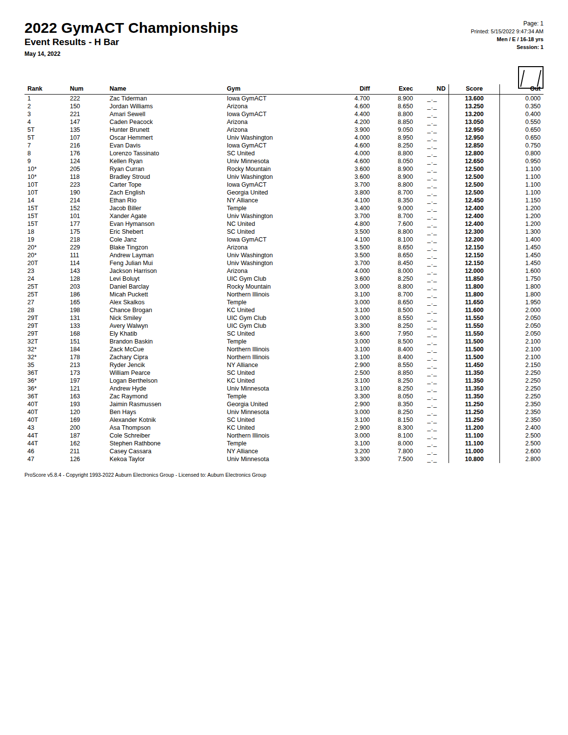2022 GymACT Championships
Event Results - H Bar
May 14, 2022
Page: 1
Printed: 5/15/2022 9:47:34 AM
Men / E / 16-18 yrs
Session: 1
| Rank | Num | Name | Gym | Diff | Exec | ND | Score | Out |
| --- | --- | --- | --- | --- | --- | --- | --- | --- |
| 1 | 222 | Zac Tiderman | Iowa GymACT | 4.700 | 8.900 | _._ | 13.600 | 0.000 |
| 2 | 150 | Jordan Williams | Arizona | 4.600 | 8.650 | _._ | 13.250 | 0.350 |
| 3 | 221 | Amari Sewell | Iowa GymACT | 4.400 | 8.800 | _._ | 13.200 | 0.400 |
| 4 | 147 | Caden Peacock | Arizona | 4.200 | 8.850 | _._ | 13.050 | 0.550 |
| 5T | 135 | Hunter Brunett | Arizona | 3.900 | 9.050 | _._ | 12.950 | 0.650 |
| 5T | 107 | Oscar Hemmert | Univ Washington | 4.000 | 8.950 | _._ | 12.950 | 0.650 |
| 7 | 216 | Evan Davis | Iowa GymACT | 4.600 | 8.250 | _._ | 12.850 | 0.750 |
| 8 | 176 | Lorenzo Tassinato | SC United | 4.000 | 8.800 | _._ | 12.800 | 0.800 |
| 9 | 124 | Kellen Ryan | Univ Minnesota | 4.600 | 8.050 | _._ | 12.650 | 0.950 |
| 10* | 205 | Ryan Curran | Rocky Mountain | 3.600 | 8.900 | _._ | 12.500 | 1.100 |
| 10* | 118 | Bradley Stroud | Univ Washington | 3.600 | 8.900 | _._ | 12.500 | 1.100 |
| 10T | 223 | Carter Tope | Iowa GymACT | 3.700 | 8.800 | _._ | 12.500 | 1.100 |
| 10T | 190 | Zach English | Georgia United | 3.800 | 8.700 | _._ | 12.500 | 1.100 |
| 14 | 214 | Ethan Rio | NY Alliance | 4.100 | 8.350 | _._ | 12.450 | 1.150 |
| 15T | 152 | Jacob Biller | Temple | 3.400 | 9.000 | _._ | 12.400 | 1.200 |
| 15T | 101 | Xander Agate | Univ Washington | 3.700 | 8.700 | _._ | 12.400 | 1.200 |
| 15T | 177 | Evan Hymanson | NC United | 4.800 | 7.600 | _._ | 12.400 | 1.200 |
| 18 | 175 | Eric Shebert | SC United | 3.500 | 8.800 | _._ | 12.300 | 1.300 |
| 19 | 218 | Cole Janz | Iowa GymACT | 4.100 | 8.100 | _._ | 12.200 | 1.400 |
| 20* | 229 | Blake Tingzon | Arizona | 3.500 | 8.650 | _._ | 12.150 | 1.450 |
| 20* | 111 | Andrew Layman | Univ Washington | 3.500 | 8.650 | _._ | 12.150 | 1.450 |
| 20T | 114 | Feng Julian Mui | Univ Washington | 3.700 | 8.450 | _._ | 12.150 | 1.450 |
| 23 | 143 | Jackson Harrison | Arizona | 4.000 | 8.000 | _._ | 12.000 | 1.600 |
| 24 | 128 | Levi Boluyt | UIC Gym Club | 3.600 | 8.250 | _._ | 11.850 | 1.750 |
| 25T | 203 | Daniel Barclay | Rocky Mountain | 3.000 | 8.800 | _._ | 11.800 | 1.800 |
| 25T | 186 | Micah Puckett | Northern Illinois | 3.100 | 8.700 | _._ | 11.800 | 1.800 |
| 27 | 165 | Alex Skalkos | Temple | 3.000 | 8.650 | _._ | 11.650 | 1.950 |
| 28 | 198 | Chance Brogan | KC United | 3.100 | 8.500 | _._ | 11.600 | 2.000 |
| 29T | 131 | Nick Smiley | UIC Gym Club | 3.000 | 8.550 | _._ | 11.550 | 2.050 |
| 29T | 133 | Avery Walwyn | UIC Gym Club | 3.300 | 8.250 | _._ | 11.550 | 2.050 |
| 29T | 168 | Ely Khatib | SC United | 3.600 | 7.950 | _._ | 11.550 | 2.050 |
| 32T | 151 | Brandon Baskin | Temple | 3.000 | 8.500 | _._ | 11.500 | 2.100 |
| 32* | 184 | Zack McCue | Northern Illinois | 3.100 | 8.400 | _._ | 11.500 | 2.100 |
| 32* | 178 | Zachary Cipra | Northern Illinois | 3.100 | 8.400 | _._ | 11.500 | 2.100 |
| 35 | 213 | Ryder Jencik | NY Alliance | 2.900 | 8.550 | _._ | 11.450 | 2.150 |
| 36T | 173 | William Pearce | SC United | 2.500 | 8.850 | _._ | 11.350 | 2.250 |
| 36* | 197 | Logan Berthelson | KC United | 3.100 | 8.250 | _._ | 11.350 | 2.250 |
| 36* | 121 | Andrew Hyde | Univ Minnesota | 3.100 | 8.250 | _._ | 11.350 | 2.250 |
| 36T | 163 | Zac Raymond | Temple | 3.300 | 8.050 | _._ | 11.350 | 2.250 |
| 40T | 193 | Jaimin Rasmussen | Georgia United | 2.900 | 8.350 | _._ | 11.250 | 2.350 |
| 40T | 120 | Ben Hays | Univ Minnesota | 3.000 | 8.250 | _._ | 11.250 | 2.350 |
| 40T | 169 | Alexander Kotnik | SC United | 3.100 | 8.150 | _._ | 11.250 | 2.350 |
| 43 | 200 | Asa Thompson | KC United | 2.900 | 8.300 | _._ | 11.200 | 2.400 |
| 44T | 187 | Cole Schreiber | Northern Illinois | 3.000 | 8.100 | _._ | 11.100 | 2.500 |
| 44T | 162 | Stephen Rathbone | Temple | 3.100 | 8.000 | _._ | 11.100 | 2.500 |
| 46 | 211 | Casey Cassara | NY Alliance | 3.200 | 7.800 | _._ | 11.000 | 2.600 |
| 47 | 126 | Kekoa Taylor | Univ Minnesota | 3.300 | 7.500 | _._ | 10.800 | 2.800 |
ProScore v5.8.4 - Copyright 1993-2022 Auburn Electronics Group - Licensed to: Auburn Electronics Group